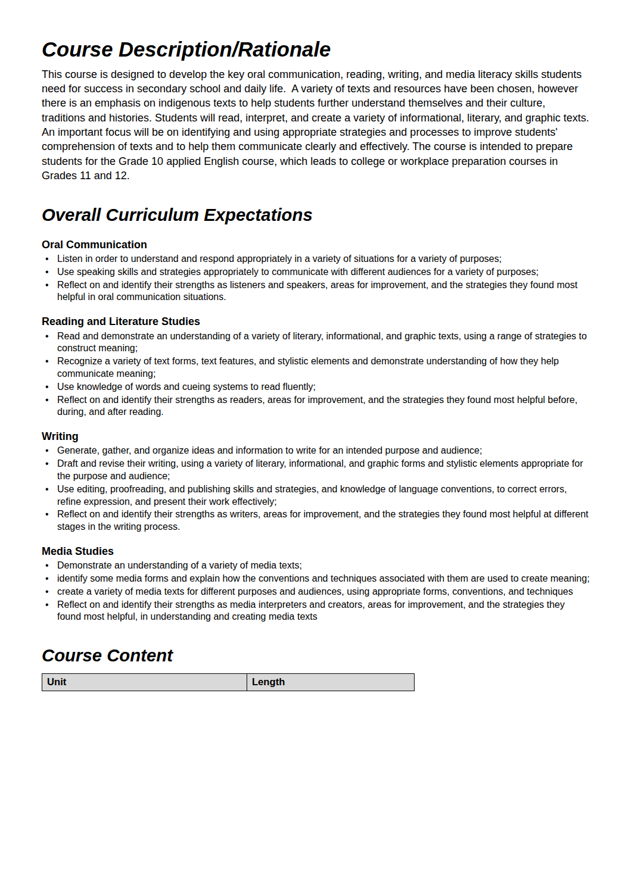Course Description/Rationale
This course is designed to develop the key oral communication, reading, writing, and media literacy skills students need for success in secondary school and daily life. A variety of texts and resources have been chosen, however there is an emphasis on indigenous texts to help students further understand themselves and their culture, traditions and histories. Students will read, interpret, and create a variety of informational, literary, and graphic texts. An important focus will be on identifying and using appropriate strategies and processes to improve students' comprehension of texts and to help them communicate clearly and effectively. The course is intended to prepare students for the Grade 10 applied English course, which leads to college or workplace preparation courses in Grades 11 and 12.
Overall Curriculum Expectations
Oral Communication
Listen in order to understand and respond appropriately in a variety of situations for a variety of purposes;
Use speaking skills and strategies appropriately to communicate with different audiences for a variety of purposes;
Reflect on and identify their strengths as listeners and speakers, areas for improvement, and the strategies they found most helpful in oral communication situations.
Reading and Literature Studies
Read and demonstrate an understanding of a variety of literary, informational, and graphic texts, using a range of strategies to construct meaning;
Recognize a variety of text forms, text features, and stylistic elements and demonstrate understanding of how they help communicate meaning;
Use knowledge of words and cueing systems to read fluently;
Reflect on and identify their strengths as readers, areas for improvement, and the strategies they found most helpful before, during, and after reading.
Writing
Generate, gather, and organize ideas and information to write for an intended purpose and audience;
Draft and revise their writing, using a variety of literary, informational, and graphic forms and stylistic elements appropriate for the purpose and audience;
Use editing, proofreading, and publishing skills and strategies, and knowledge of language conventions, to correct errors, refine expression, and present their work effectively;
Reflect on and identify their strengths as writers, areas for improvement, and the strategies they found most helpful at different stages in the writing process.
Media Studies
Demonstrate an understanding of a variety of media texts;
identify some media forms and explain how the conventions and techniques associated with them are used to create meaning;
create a variety of media texts for different purposes and audiences, using appropriate forms, conventions, and techniques
Reflect on and identify their strengths as media interpreters and creators, areas for improvement, and the strategies they found most helpful, in understanding and creating media texts
Course Content
| Unit | Length |
| --- | --- |